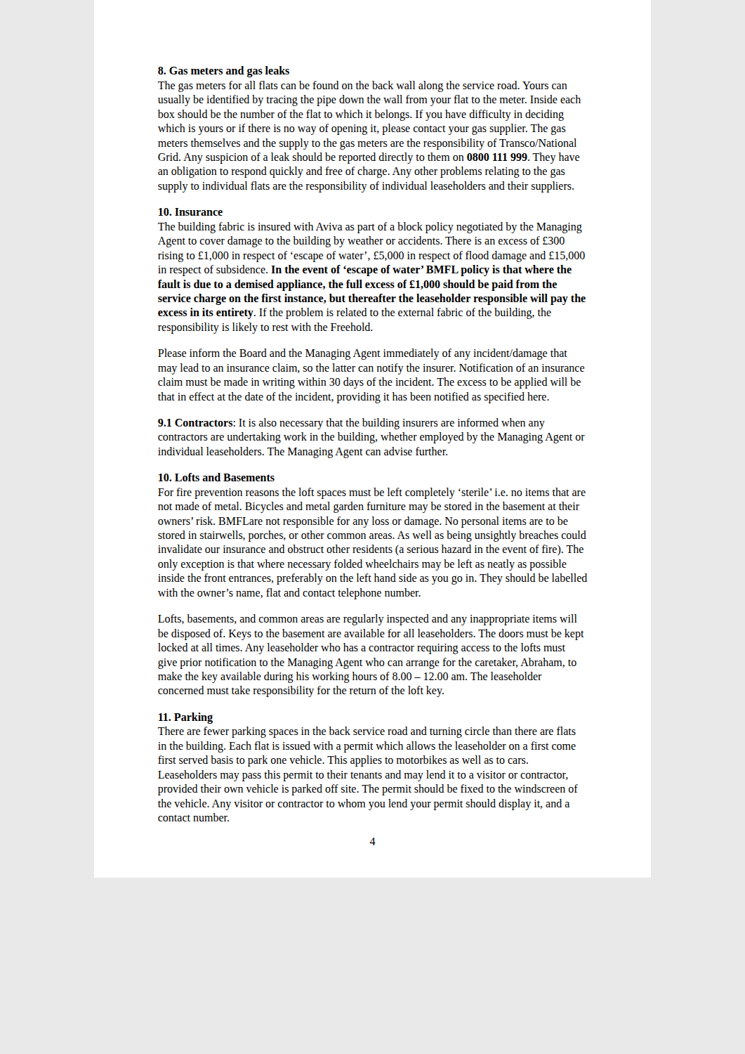8. Gas meters and gas leaks
The gas meters for all flats can be found on the back wall along the service road. Yours can usually be identified by tracing the pipe down the wall from your flat to the meter. Inside each box should be the number of the flat to which it belongs. If you have difficulty in deciding which is yours or if there is no way of opening it, please contact your gas supplier. The gas meters themselves and the supply to the gas meters are the responsibility of Transco/National Grid. Any suspicion of a leak should be reported directly to them on 0800 111 999. They have an obligation to respond quickly and free of charge. Any other problems relating to the gas supply to individual flats are the responsibility of individual leaseholders and their suppliers.
10. Insurance
The building fabric is insured with Aviva as part of a block policy negotiated by the Managing Agent to cover damage to the building by weather or accidents. There is an excess of £300 rising to £1,000 in respect of ‘escape of water’, £5,000 in respect of flood damage and £15,000 in respect of subsidence. In the event of ‘escape of water’ BMFL policy is that where the fault is due to a demised appliance, the full excess of £1,000 should be paid from the service charge on the first instance, but thereafter the leaseholder responsible will pay the excess in its entirety. If the problem is related to the external fabric of the building, the responsibility is likely to rest with the Freehold.
Please inform the Board and the Managing Agent immediately of any incident/damage that may lead to an insurance claim, so the latter can notify the insurer. Notification of an insurance claim must be made in writing within 30 days of the incident. The excess to be applied will be that in effect at the date of the incident, providing it has been notified as specified here.
9.1 Contractors: It is also necessary that the building insurers are informed when any contractors are undertaking work in the building, whether employed by the Managing Agent or individual leaseholders. The Managing Agent can advise further.
10. Lofts and Basements
For fire prevention reasons the loft spaces must be left completely ‘sterile’ i.e. no items that are not made of metal. Bicycles and metal garden furniture may be stored in the basement at their owners’ risk. BMFLare not responsible for any loss or damage. No personal items are to be stored in stairwells, porches, or other common areas. As well as being unsightly breaches could invalidate our insurance and obstruct other residents (a serious hazard in the event of fire). The only exception is that where necessary folded wheelchairs may be left as neatly as possible inside the front entrances, preferably on the left hand side as you go in. They should be labelled with the owner’s name, flat and contact telephone number.
Lofts, basements, and common areas are regularly inspected and any inappropriate items will be disposed of. Keys to the basement are available for all leaseholders. The doors must be kept locked at all times. Any leaseholder who has a contractor requiring access to the lofts must give prior notification to the Managing Agent who can arrange for the caretaker, Abraham, to make the key available during his working hours of 8.00 – 12.00 am. The leaseholder concerned must take responsibility for the return of the loft key.
11. Parking
There are fewer parking spaces in the back service road and turning circle than there are flats in the building. Each flat is issued with a permit which allows the leaseholder on a first come first served basis to park one vehicle. This applies to motorbikes as well as to cars. Leaseholders may pass this permit to their tenants and may lend it to a visitor or contractor, provided their own vehicle is parked off site. The permit should be fixed to the windscreen of the vehicle. Any visitor or contractor to whom you lend your permit should display it, and a contact number.
4